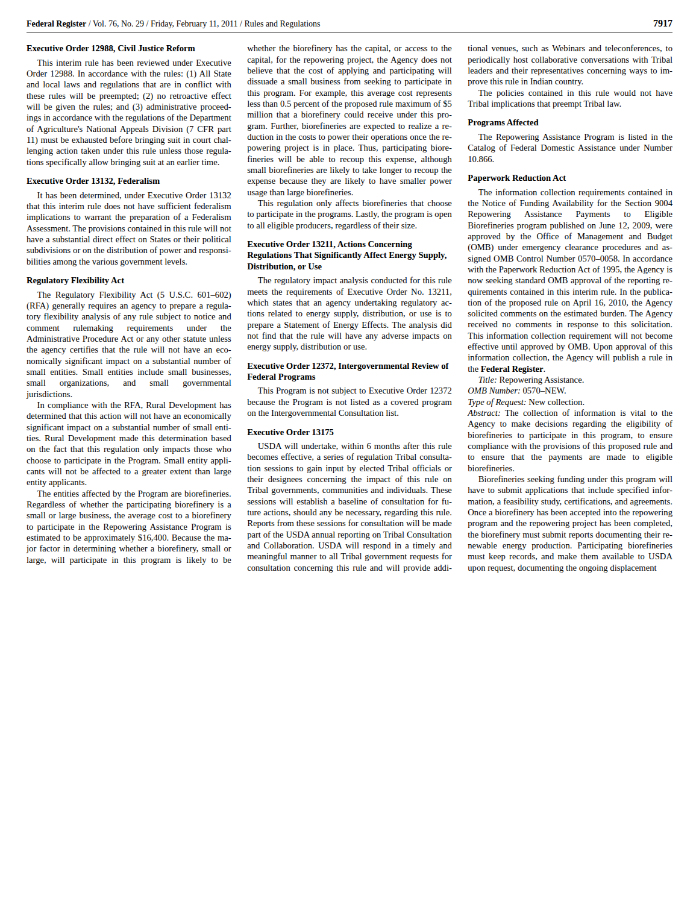Federal Register / Vol. 76, No. 29 / Friday, February 11, 2011 / Rules and Regulations
7917
Executive Order 12988, Civil Justice Reform
This interim rule has been reviewed under Executive Order 12988. In accordance with the rules: (1) All State and local laws and regulations that are in conflict with these rules will be preempted; (2) no retroactive effect will be given the rules; and (3) administrative proceedings in accordance with the regulations of the Department of Agriculture's National Appeals Division (7 CFR part 11) must be exhausted before bringing suit in court challenging action taken under this rule unless those regulations specifically allow bringing suit at an earlier time.
Executive Order 13132, Federalism
It has been determined, under Executive Order 13132 that this interim rule does not have sufficient federalism implications to warrant the preparation of a Federalism Assessment. The provisions contained in this rule will not have a substantial direct effect on States or their political subdivisions or on the distribution of power and responsibilities among the various government levels.
Regulatory Flexibility Act
The Regulatory Flexibility Act (5 U.S.C. 601–602) (RFA) generally requires an agency to prepare a regulatory flexibility analysis of any rule subject to notice and comment rulemaking requirements under the Administrative Procedure Act or any other statute unless the agency certifies that the rule will not have an economically significant impact on a substantial number of small entities. Small entities include small businesses, small organizations, and small governmental jurisdictions.
In compliance with the RFA, Rural Development has determined that this action will not have an economically significant impact on a substantial number of small entities. Rural Development made this determination based on the fact that this regulation only impacts those who choose to participate in the Program. Small entity applicants will not be affected to a greater extent than large entity applicants.
The entities affected by the Program are biorefineries. Regardless of whether the participating biorefinery is a small or large business, the average cost to a biorefinery to participate in the Repowering Assistance Program is estimated to be approximately $16,400. Because the major factor in determining whether a biorefinery, small or large, will participate in this program is likely to be whether the biorefinery has the capital, or access to the capital, for the repowering project, the Agency does not believe that the cost of applying and participating will dissuade a small business from seeking to participate in this program. For example, this average cost represents less than 0.5 percent of the proposed rule maximum of $5 million that a biorefinery could receive under this program. Further, biorefineries are expected to realize a reduction in the costs to power their operations once the repowering project is in place. Thus, participating biorefineries will be able to recoup this expense, although small biorefineries are likely to take longer to recoup the expense because they are likely to have smaller power usage than large biorefineries.
This regulation only affects biorefineries that choose to participate in the programs. Lastly, the program is open to all eligible producers, regardless of their size.
Executive Order 13211, Actions Concerning Regulations That Significantly Affect Energy Supply, Distribution, or Use
The regulatory impact analysis conducted for this rule meets the requirements of Executive Order No. 13211, which states that an agency undertaking regulatory actions related to energy supply, distribution, or use is to prepare a Statement of Energy Effects. The analysis did not find that the rule will have any adverse impacts on energy supply, distribution or use.
Executive Order 12372, Intergovernmental Review of Federal Programs
This Program is not subject to Executive Order 12372 because the Program is not listed as a covered program on the Intergovernmental Consultation list.
Executive Order 13175
USDA will undertake, within 6 months after this rule becomes effective, a series of regulation Tribal consultation sessions to gain input by elected Tribal officials or their designees concerning the impact of this rule on Tribal governments, communities and individuals. These sessions will establish a baseline of consultation for future actions, should any be necessary, regarding this rule. Reports from these sessions for consultation will be made part of the USDA annual reporting on Tribal Consultation and Collaboration. USDA will respond in a timely and meaningful manner to all Tribal government requests for consultation concerning this rule and will provide additional venues, such as Webinars and teleconferences, to periodically host collaborative conversations with Tribal leaders and their representatives concerning ways to improve this rule in Indian country.
The policies contained in this rule would not have Tribal implications that preempt Tribal law.
Programs Affected
The Repowering Assistance Program is listed in the Catalog of Federal Domestic Assistance under Number 10.866.
Paperwork Reduction Act
The information collection requirements contained in the Notice of Funding Availability for the Section 9004 Repowering Assistance Payments to Eligible Biorefineries program published on June 12, 2009, were approved by the Office of Management and Budget (OMB) under emergency clearance procedures and assigned OMB Control Number 0570–0058. In accordance with the Paperwork Reduction Act of 1995, the Agency is now seeking standard OMB approval of the reporting requirements contained in this interim rule. In the publication of the proposed rule on April 16, 2010, the Agency solicited comments on the estimated burden. The Agency received no comments in response to this solicitation. This information collection requirement will not become effective until approved by OMB. Upon approval of this information collection, the Agency will publish a rule in the Federal Register.
Title: Repowering Assistance.
OMB Number: 0570–NEW.
Type of Request: New collection.
Abstract: The collection of information is vital to the Agency to make decisions regarding the eligibility of biorefineries to participate in this program, to ensure compliance with the provisions of this proposed rule and to ensure that the payments are made to eligible biorefineries.
Biorefineries seeking funding under this program will have to submit applications that include specified information, a feasibility study, certifications, and agreements. Once a biorefinery has been accepted into the repowering program and the repowering project has been completed, the biorefinery must submit reports documenting their renewable energy production. Participating biorefineries must keep records, and make them available to USDA upon request, documenting the ongoing displacement